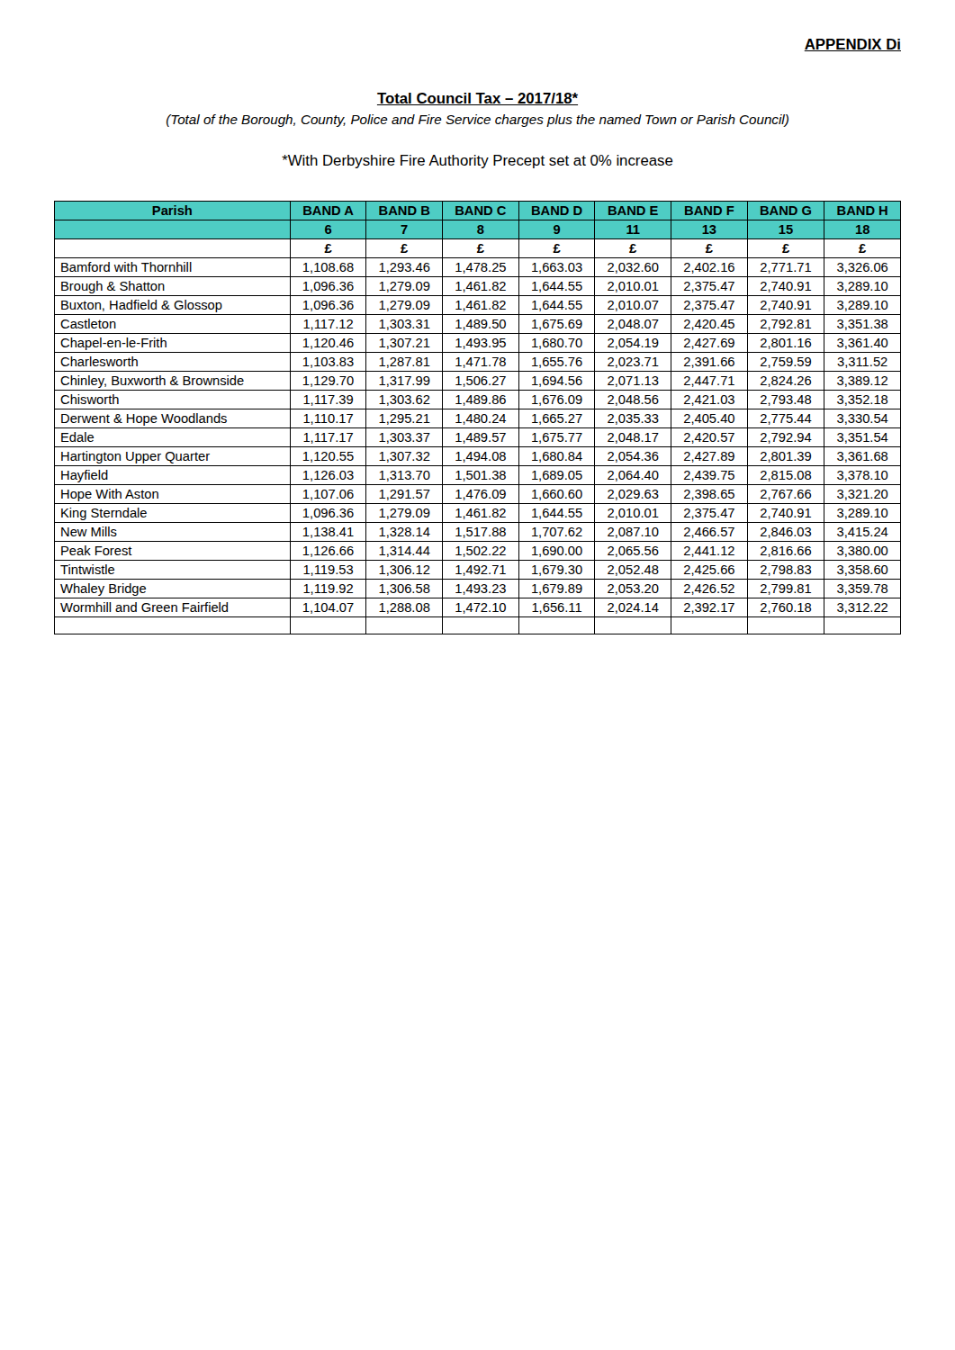APPENDIX Di
Total Council Tax – 2017/18*
(Total of the Borough, County, Police and Fire Service charges plus the named Town or Parish Council)
*With Derbyshire Fire Authority Precept set at 0% increase
| Parish | BAND A | BAND B | BAND C | BAND D | BAND E | BAND F | BAND G | BAND H |
| --- | --- | --- | --- | --- | --- | --- | --- | --- |
| | 6 | 7 | 8 | 9 | 11 | 13 | 15 | 18 |
| | £ | £ | £ | £ | £ | £ | £ | £ |
| Bamford with Thornhill | 1,108.68 | 1,293.46 | 1,478.25 | 1,663.03 | 2,032.60 | 2,402.16 | 2,771.71 | 3,326.06 |
| Brough & Shatton | 1,096.36 | 1,279.09 | 1,461.82 | 1,644.55 | 2,010.01 | 2,375.47 | 2,740.91 | 3,289.10 |
| Buxton, Hadfield & Glossop | 1,096.36 | 1,279.09 | 1,461.82 | 1,644.55 | 2,010.07 | 2,375.47 | 2,740.91 | 3,289.10 |
| Castleton | 1,117.12 | 1,303.31 | 1,489.50 | 1,675.69 | 2,048.07 | 2,420.45 | 2,792.81 | 3,351.38 |
| Chapel-en-le-Frith | 1,120.46 | 1,307.21 | 1,493.95 | 1,680.70 | 2,054.19 | 2,427.69 | 2,801.16 | 3,361.40 |
| Charlesworth | 1,103.83 | 1,287.81 | 1,471.78 | 1,655.76 | 2,023.71 | 2,391.66 | 2,759.59 | 3,311.52 |
| Chinley, Buxworth & Brownside | 1,129.70 | 1,317.99 | 1,506.27 | 1,694.56 | 2,071.13 | 2,447.71 | 2,824.26 | 3,389.12 |
| Chisworth | 1,117.39 | 1,303.62 | 1,489.86 | 1,676.09 | 2,048.56 | 2,421.03 | 2,793.48 | 3,352.18 |
| Derwent & Hope Woodlands | 1,110.17 | 1,295.21 | 1,480.24 | 1,665.27 | 2,035.33 | 2,405.40 | 2,775.44 | 3,330.54 |
| Edale | 1,117.17 | 1,303.37 | 1,489.57 | 1,675.77 | 2,048.17 | 2,420.57 | 2,792.94 | 3,351.54 |
| Hartington Upper Quarter | 1,120.55 | 1,307.32 | 1,494.08 | 1,680.84 | 2,054.36 | 2,427.89 | 2,801.39 | 3,361.68 |
| Hayfield | 1,126.03 | 1,313.70 | 1,501.38 | 1,689.05 | 2,064.40 | 2,439.75 | 2,815.08 | 3,378.10 |
| Hope With Aston | 1,107.06 | 1,291.57 | 1,476.09 | 1,660.60 | 2,029.63 | 2,398.65 | 2,767.66 | 3,321.20 |
| King Sterndale | 1,096.36 | 1,279.09 | 1,461.82 | 1,644.55 | 2,010.01 | 2,375.47 | 2,740.91 | 3,289.10 |
| New Mills | 1,138.41 | 1,328.14 | 1,517.88 | 1,707.62 | 2,087.10 | 2,466.57 | 2,846.03 | 3,415.24 |
| Peak Forest | 1,126.66 | 1,314.44 | 1,502.22 | 1,690.00 | 2,065.56 | 2,441.12 | 2,816.66 | 3,380.00 |
| Tintwistle | 1,119.53 | 1,306.12 | 1,492.71 | 1,679.30 | 2,052.48 | 2,425.66 | 2,798.83 | 3,358.60 |
| Whaley Bridge | 1,119.92 | 1,306.58 | 1,493.23 | 1,679.89 | 2,053.20 | 2,426.52 | 2,799.81 | 3,359.78 |
| Wormhill and Green Fairfield | 1,104.07 | 1,288.08 | 1,472.10 | 1,656.11 | 2,024.14 | 2,392.17 | 2,760.18 | 3,312.22 |